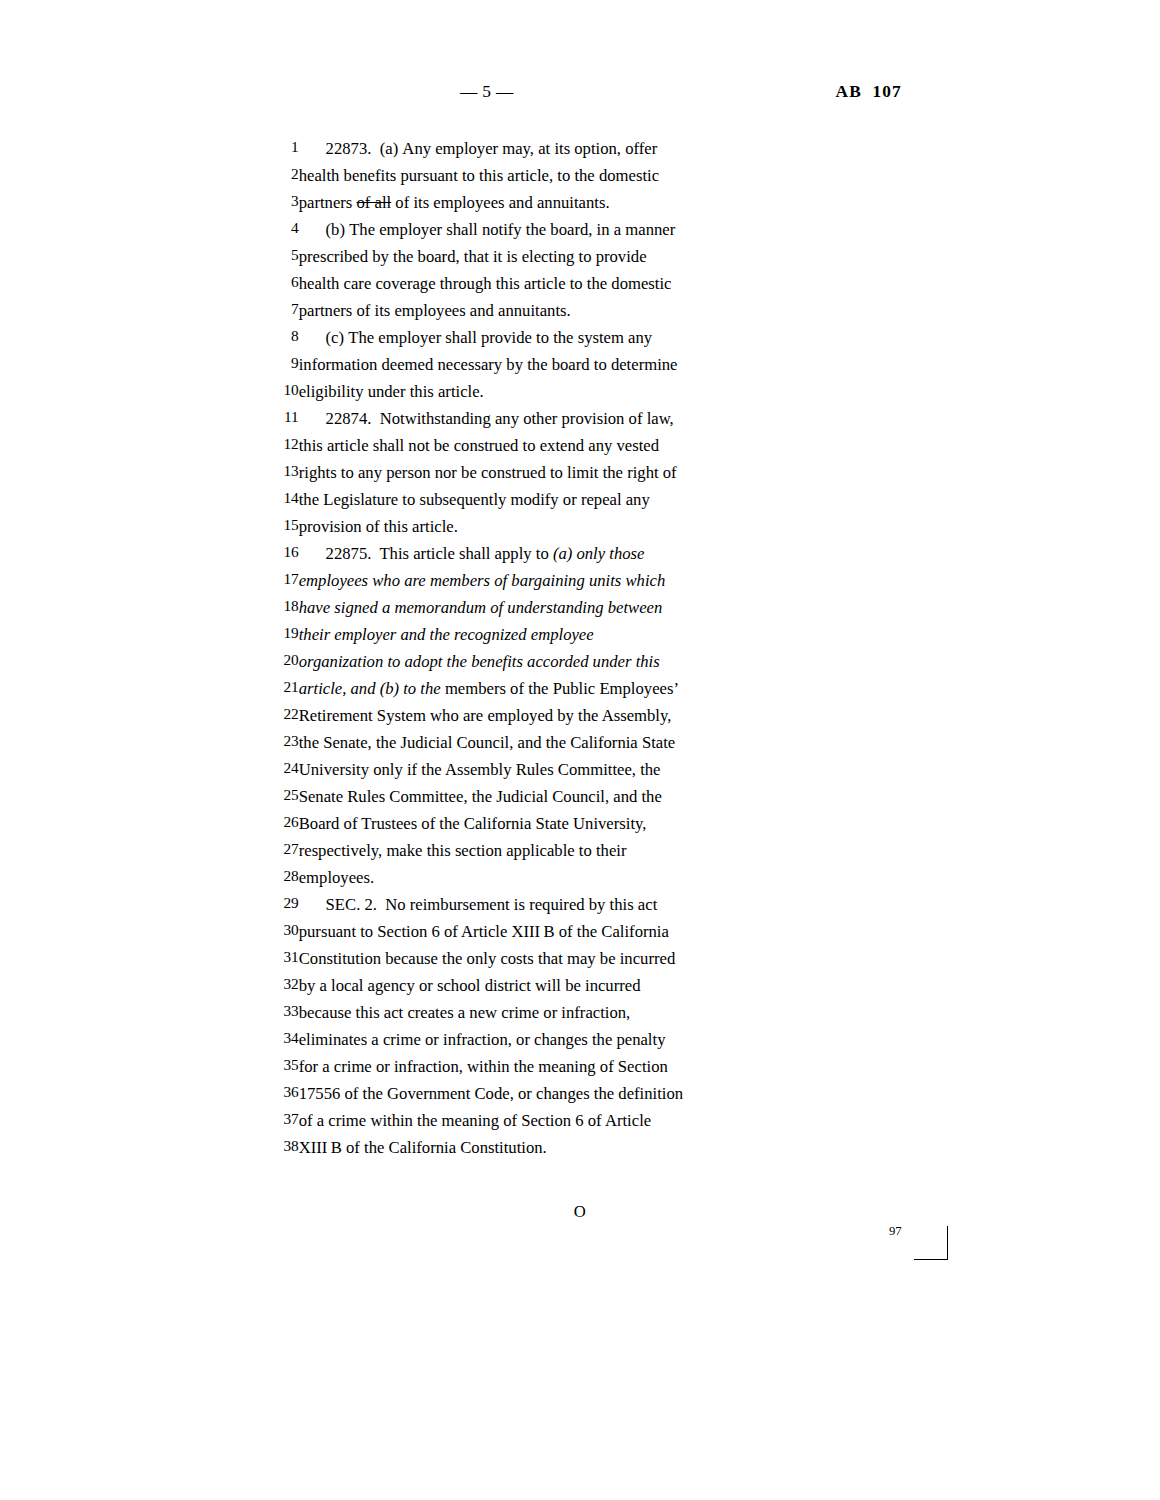— 5 — AB 107
| 1 | 22873. (a) Any employer may, at its option, offer |
| 2 | health benefits pursuant to this article, to the domestic |
| 3 | partners of all of its employees and annuitants. |
| 4 | (b) The employer shall notify the board, in a manner |
| 5 | prescribed by the board, that it is electing to provide |
| 6 | health care coverage through this article to the domestic |
| 7 | partners of its employees and annuitants. |
| 8 | (c) The employer shall provide to the system any |
| 9 | information deemed necessary by the board to determine |
| 10 | eligibility under this article. |
| 11 | 22874. Notwithstanding any other provision of law, |
| 12 | this article shall not be construed to extend any vested |
| 13 | rights to any person nor be construed to limit the right of |
| 14 | the Legislature to subsequently modify or repeal any |
| 15 | provision of this article. |
| 16 | 22875. This article shall apply to (a) only those |
| 17 | employees who are members of bargaining units which |
| 18 | have signed a memorandum of understanding between |
| 19 | their employer and the recognized employee |
| 20 | organization to adopt the benefits accorded under this |
| 21 | article, and (b) to the members of the Public Employees’ |
| 22 | Retirement System who are employed by the Assembly, |
| 23 | the Senate, the Judicial Council, and the California State |
| 24 | University only if the Assembly Rules Committee, the |
| 25 | Senate Rules Committee, the Judicial Council, and the |
| 26 | Board of Trustees of the California State University, |
| 27 | respectively, make this section applicable to their |
| 28 | employees. |
| 29 | SEC. 2. No reimbursement is required by this act |
| 30 | pursuant to Section 6 of Article XIII B of the California |
| 31 | Constitution because the only costs that may be incurred |
| 32 | by a local agency or school district will be incurred |
| 33 | because this act creates a new crime or infraction, |
| 34 | eliminates a crime or infraction, or changes the penalty |
| 35 | for a crime or infraction, within the meaning of Section |
| 36 | 17556 of the Government Code, or changes the definition |
| 37 | of a crime within the meaning of Section 6 of Article |
| 38 | XIII B of the California Constitution. |
O
97